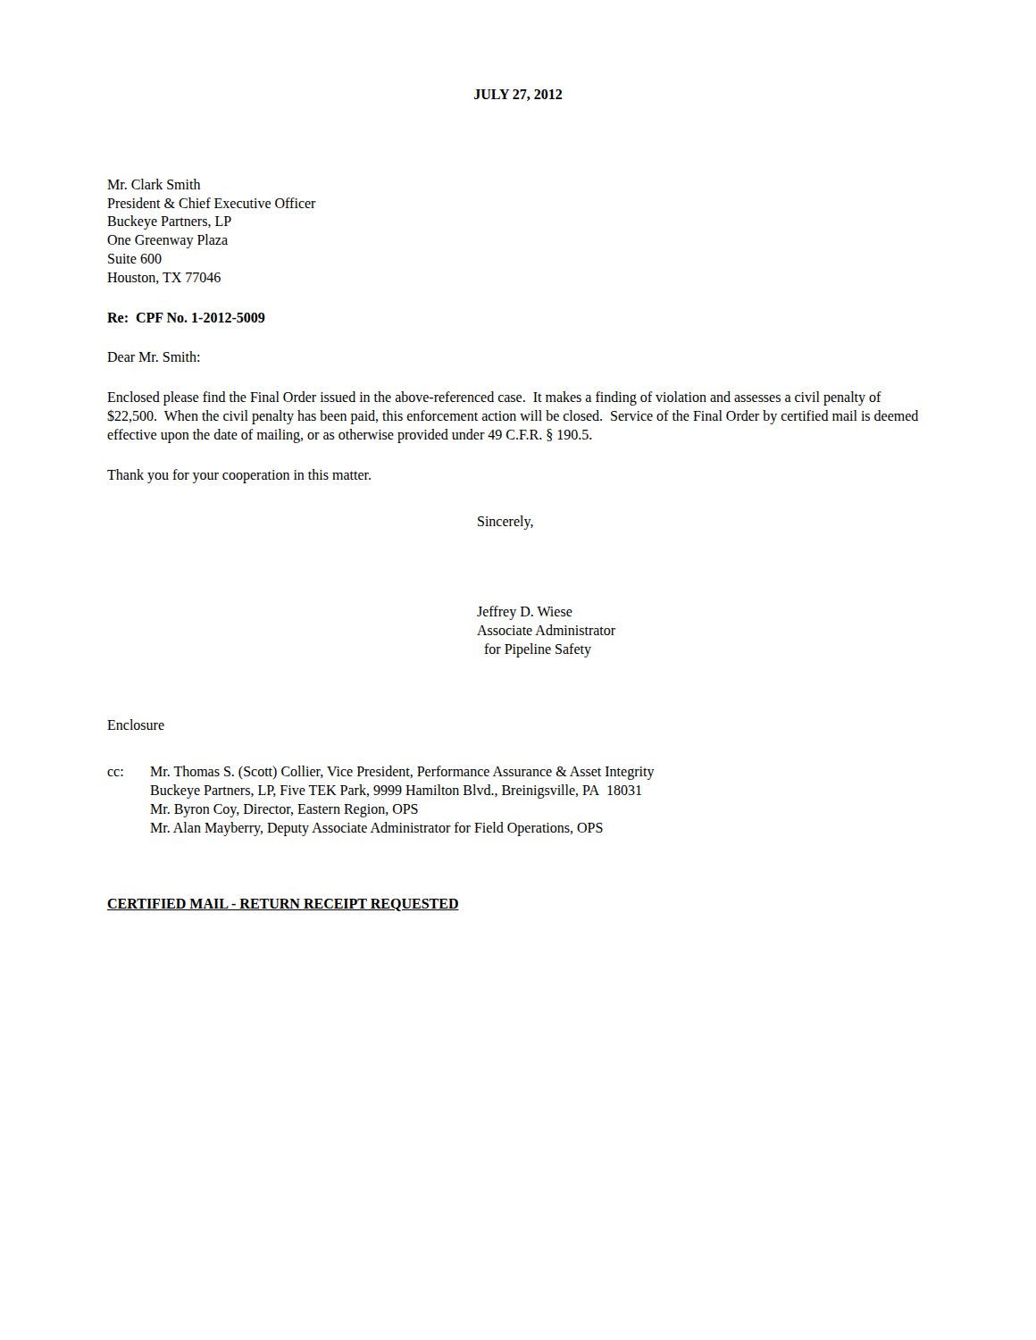JULY 27, 2012
Mr. Clark Smith
President & Chief Executive Officer
Buckeye Partners, LP
One Greenway Plaza
Suite 600
Houston, TX 77046
Re: CPF No. 1-2012-5009
Dear Mr. Smith:
Enclosed please find the Final Order issued in the above-referenced case. It makes a finding of violation and assesses a civil penalty of $22,500. When the civil penalty has been paid, this enforcement action will be closed. Service of the Final Order by certified mail is deemed effective upon the date of mailing, or as otherwise provided under 49 C.F.R. § 190.5.
Thank you for your cooperation in this matter.
Sincerely,
Jeffrey D. Wiese
Associate Administrator
for Pipeline Safety
Enclosure
cc:
Mr. Thomas S. (Scott) Collier, Vice President, Performance Assurance & Asset Integrity
Buckeye Partners, LP, Five TEK Park, 9999 Hamilton Blvd., Breinigsville, PA 18031
Mr. Byron Coy, Director, Eastern Region, OPS
Mr. Alan Mayberry, Deputy Associate Administrator for Field Operations, OPS
CERTIFIED MAIL - RETURN RECEIPT REQUESTED